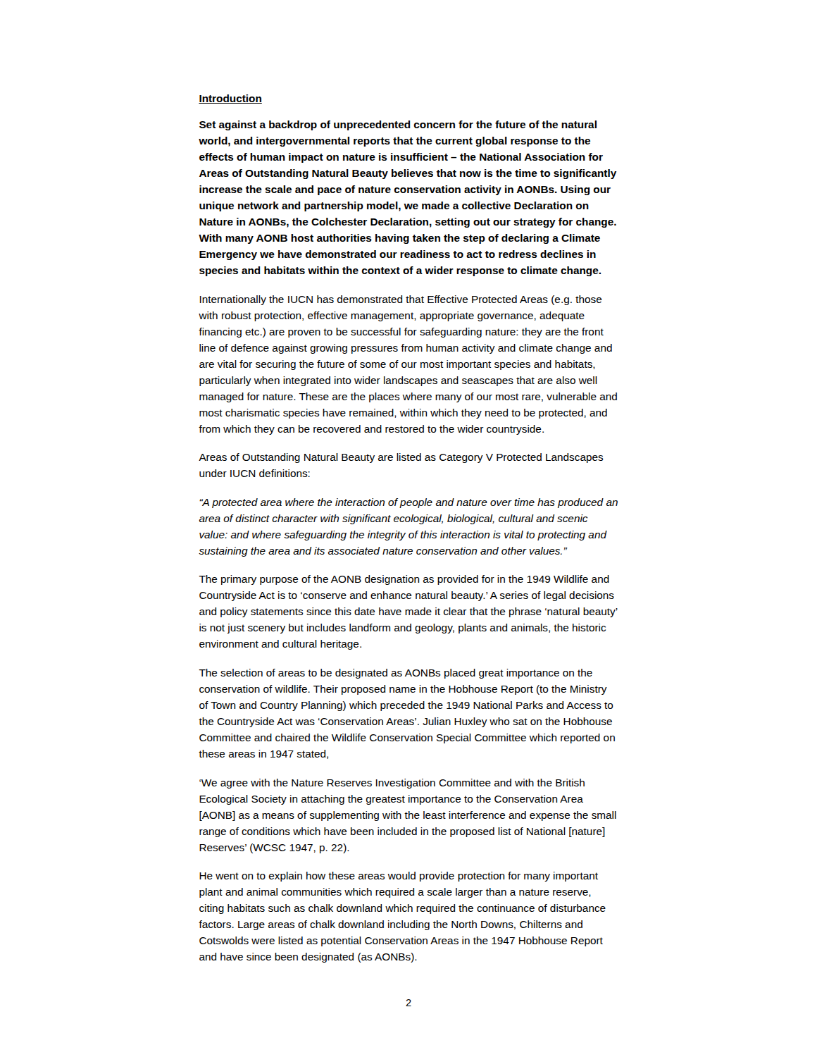Introduction
Set against a backdrop of unprecedented concern for the future of the natural world, and intergovernmental reports that the current global response to the effects of human impact on nature is insufficient – the National Association for Areas of Outstanding Natural Beauty believes that now is the time to significantly increase the scale and pace of nature conservation activity in AONBs. Using our unique network and partnership model, we made a collective Declaration on Nature in AONBs, the Colchester Declaration, setting out our strategy for change. With many AONB host authorities having taken the step of declaring a Climate Emergency we have demonstrated our readiness to act to redress declines in species and habitats within the context of a wider response to climate change.
Internationally the IUCN has demonstrated that Effective Protected Areas (e.g. those with robust protection, effective management, appropriate governance, adequate financing etc.) are proven to be successful for safeguarding nature: they are the front line of defence against growing pressures from human activity and climate change and are vital for securing the future of some of our most important species and habitats, particularly when integrated into wider landscapes and seascapes that are also well managed for nature. These are the places where many of our most rare, vulnerable and most charismatic species have remained, within which they need to be protected, and from which they can be recovered and restored to the wider countryside.
Areas of Outstanding Natural Beauty are listed as Category V Protected Landscapes under IUCN definitions:
“A protected area where the interaction of people and nature over time has produced an area of distinct character with significant ecological, biological, cultural and scenic value: and where safeguarding the integrity of this interaction is vital to protecting and sustaining the area and its associated nature conservation and other values.”
The primary purpose of the AONB designation as provided for in the 1949 Wildlife and Countryside Act is to ‘conserve and enhance natural beauty.’ A series of legal decisions and policy statements since this date have made it clear that the phrase ‘natural beauty’ is not just scenery but includes landform and geology, plants and animals, the historic environment and cultural heritage.
The selection of areas to be designated as AONBs placed great importance on the conservation of wildlife. Their proposed name in the Hobhouse Report (to the Ministry of Town and Country Planning) which preceded the 1949 National Parks and Access to the Countryside Act was ‘Conservation Areas’. Julian Huxley who sat on the Hobhouse Committee and chaired the Wildlife Conservation Special Committee which reported on these areas in 1947 stated,
‘We agree with the Nature Reserves Investigation Committee and with the British Ecological Society in attaching the greatest importance to the Conservation Area [AONB] as a means of supplementing with the least interference and expense the small range of conditions which have been included in the proposed list of National [nature] Reserves’ (WCSC 1947, p. 22).
He went on to explain how these areas would provide protection for many important plant and animal communities which required a scale larger than a nature reserve, citing habitats such as chalk downland which required the continuance of disturbance factors. Large areas of chalk downland including the North Downs, Chilterns and Cotswolds were listed as potential Conservation Areas in the 1947 Hobhouse Report and have since been designated (as AONBs).
2